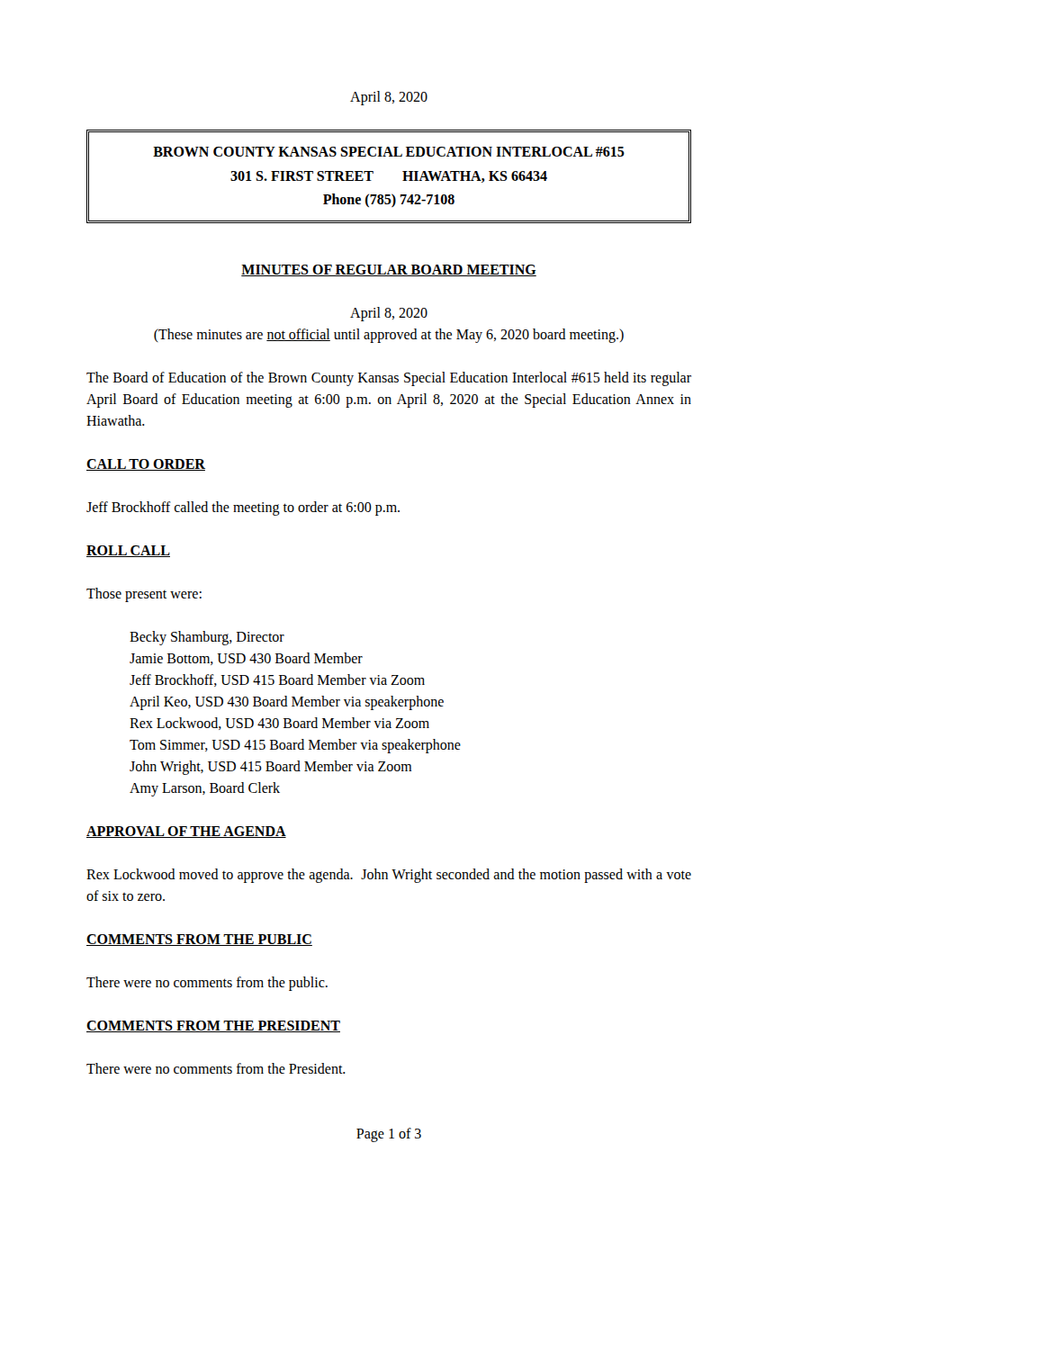April 8, 2020
BROWN COUNTY KANSAS SPECIAL EDUCATION INTERLOCAL #615
301 S. FIRST STREET HIAWATHA, KS 66434
Phone (785) 742-7108
MINUTES OF REGULAR BOARD MEETING
April 8, 2020
(These minutes are not official until approved at the May 6, 2020 board meeting.)
The Board of Education of the Brown County Kansas Special Education Interlocal #615 held its regular April Board of Education meeting at 6:00 p.m. on April 8, 2020 at the Special Education Annex in Hiawatha.
CALL TO ORDER
Jeff Brockhoff called the meeting to order at 6:00 p.m.
ROLL CALL
Those present were:
Becky Shamburg, Director
Jamie Bottom, USD 430 Board Member
Jeff Brockhoff, USD 415 Board Member via Zoom
April Keo, USD 430 Board Member via speakerphone
Rex Lockwood, USD 430 Board Member via Zoom
Tom Simmer, USD 415 Board Member via speakerphone
John Wright, USD 415 Board Member via Zoom
Amy Larson, Board Clerk
APPROVAL OF THE AGENDA
Rex Lockwood moved to approve the agenda. John Wright seconded and the motion passed with a vote of six to zero.
COMMENTS FROM THE PUBLIC
There were no comments from the public.
COMMENTS FROM THE PRESIDENT
There were no comments from the President.
Page 1 of 3